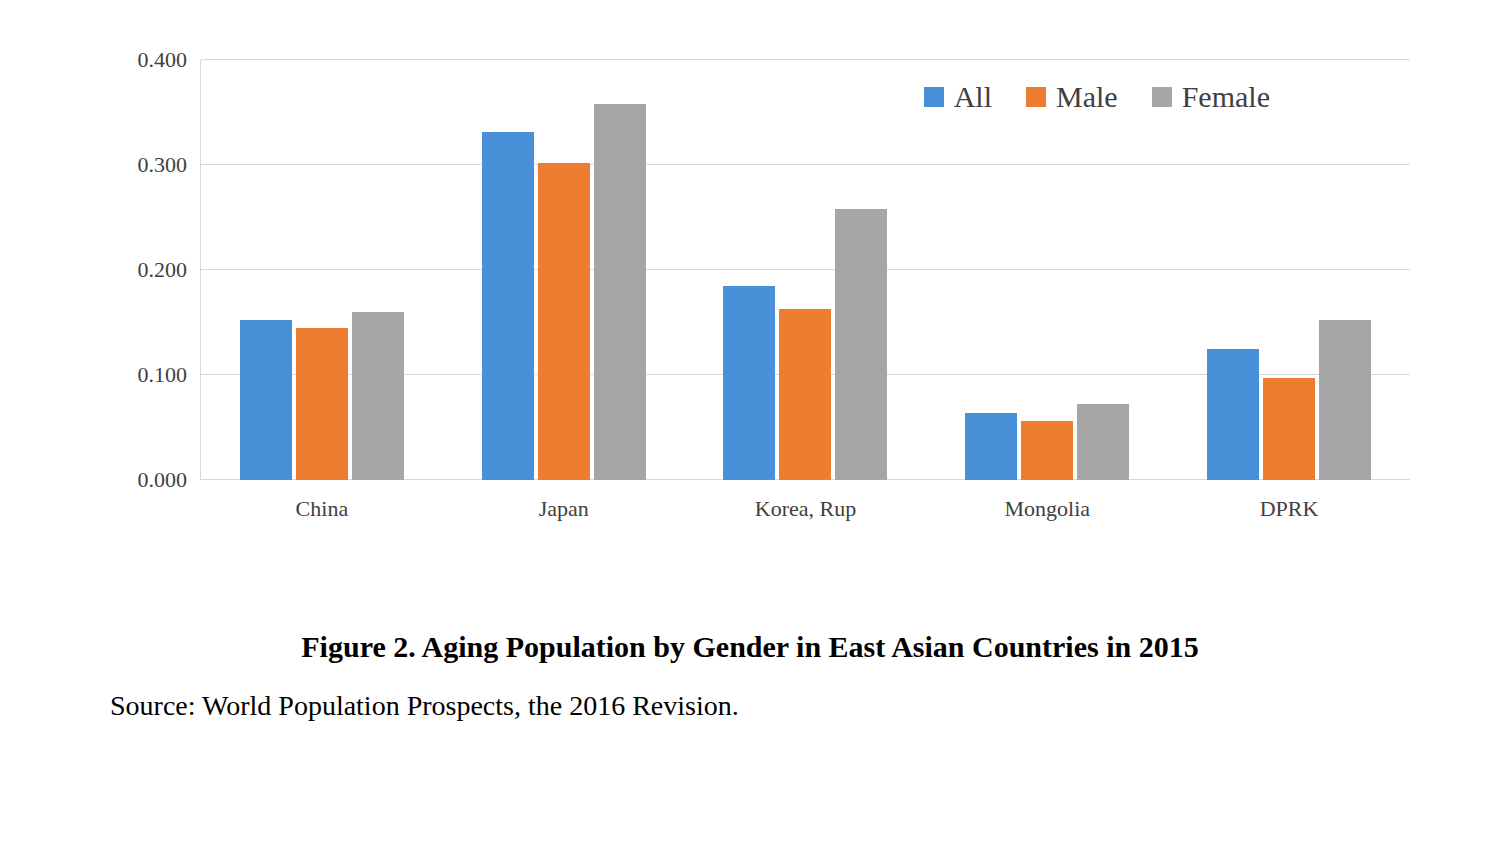All Male Female
0.000 0.100 0.200 0.300 0.400
China
Japan
Korea, Rup
Mongolia
DPRK
Figure 2. Aging Population by Gender in East Asian Countries in 2015
Source: World Population Prospects, the 2016 Revision.